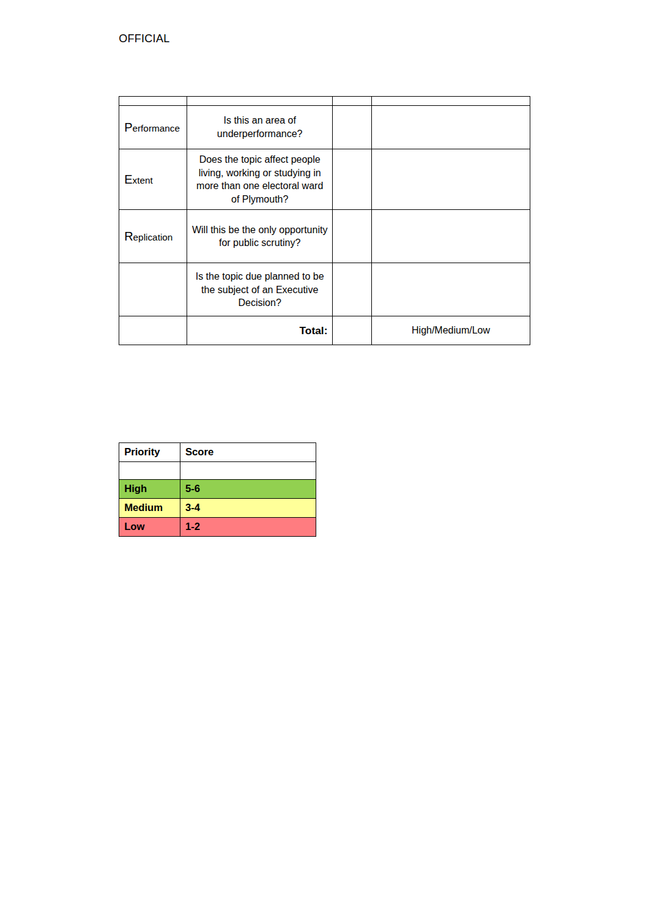OFFICIAL
| P erformance | Is this an area of underperformance? | | |
| E xtent | Does the topic affect people living, working or studying in more than one electoral ward of Plymouth? | | |
| R eplication | Will this be the only opportunity for public scrutiny? | | |
| | Is the topic due planned to be the subject of an Executive Decision? | | |
| | Total: | | High/Medium/Low |
| Priority | Score |
| High | 5-6 |
| Medium | 3-4 |
| Low | 1-2 |